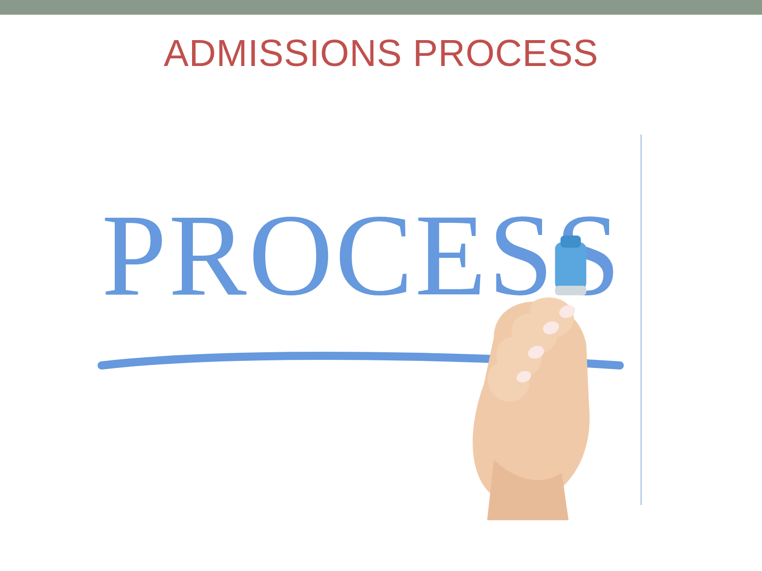ADMISSIONS PROCESS
PROCESS PROCESS Hand holding a marker